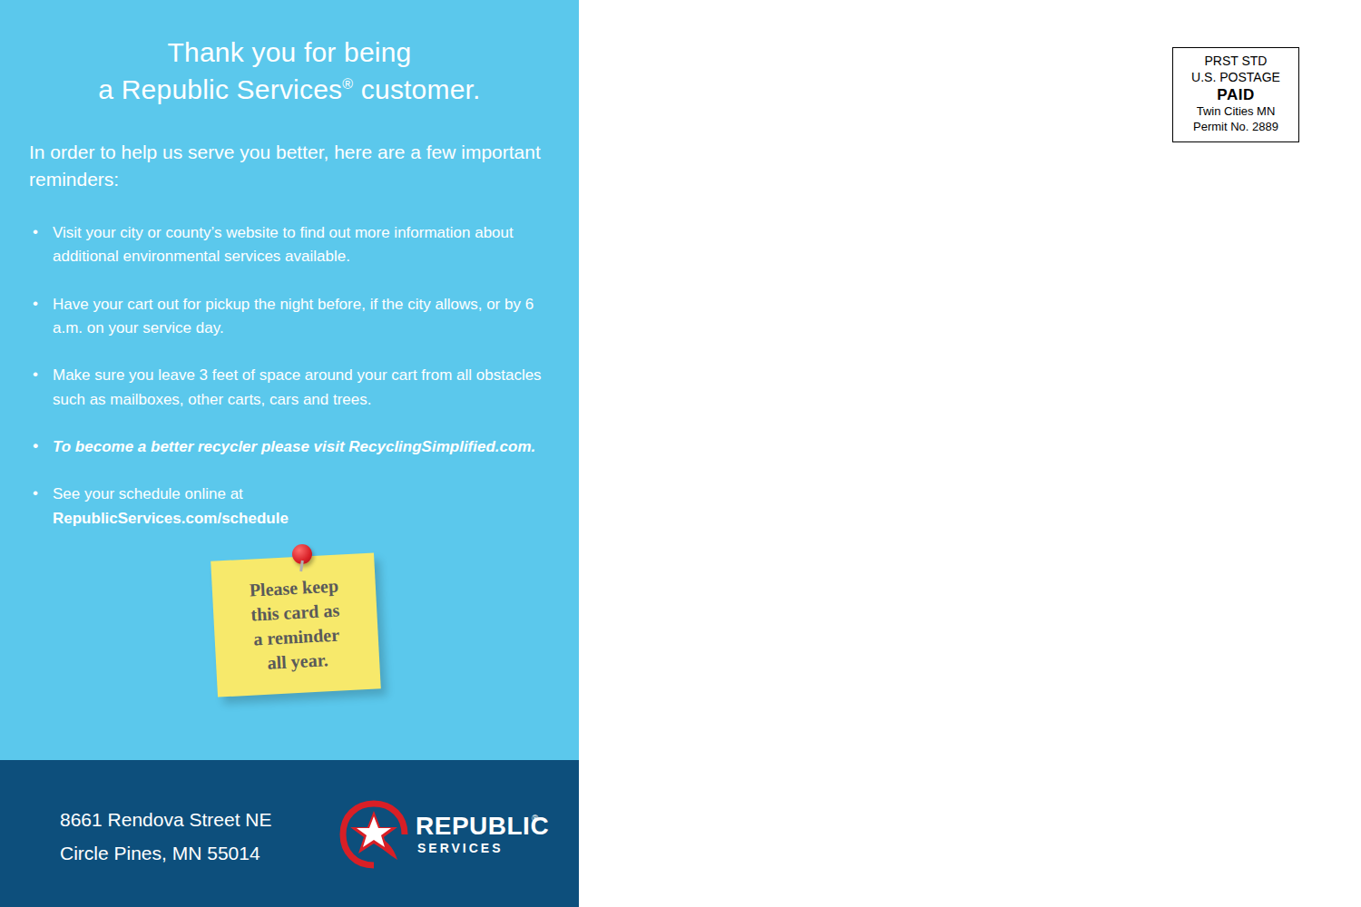Thank you for being
a Republic Services® customer.
In order to help us serve you better, here are a few important reminders:
Visit your city or county’s website to find out more information about additional environmental services available.
Have your cart out for pickup the night before, if the city allows, or by 6 a.m. on your service day.
Make sure you leave 3 feet of space around your cart from all obstacles such as mailboxes, other carts, cars and trees.
To become a better recycler please visit RecyclingSimplified.com.
See your schedule online at
RepublicServices.com/schedule
Please keep
this card as
a reminder
all year.
8661 Rendova Street NE
Circle Pines, MN 55014
REPUBLIC ® SERVICES
PRST STD
U.S. POSTAGE
PAID
Twin Cities MN
Permit No. 2889